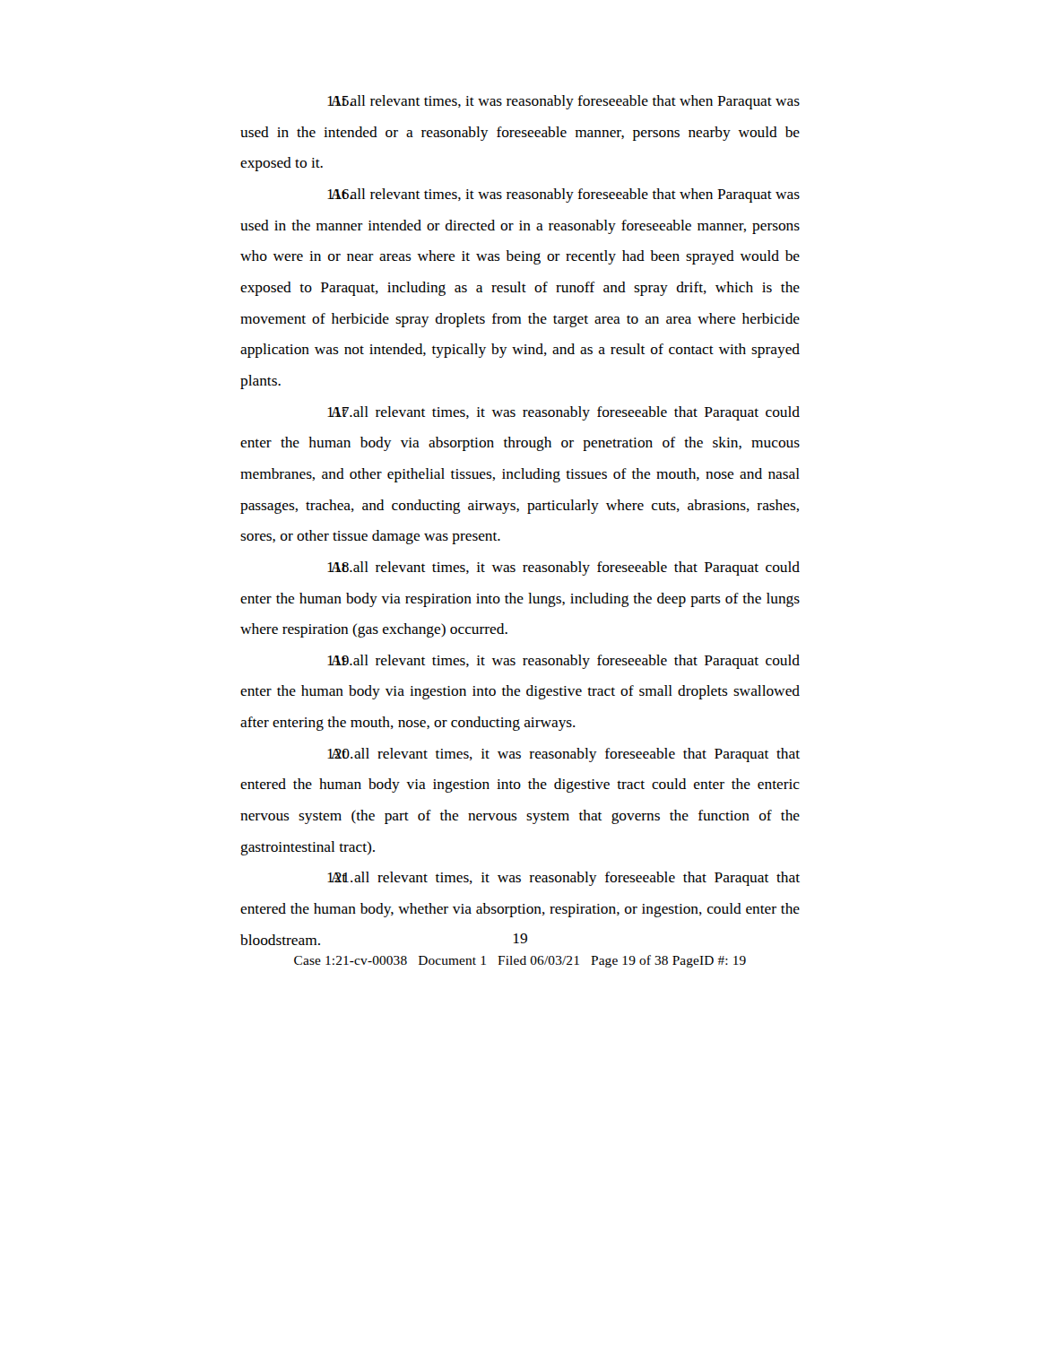115. At all relevant times, it was reasonably foreseeable that when Paraquat was used in the intended or a reasonably foreseeable manner, persons nearby would be exposed to it.
116. At all relevant times, it was reasonably foreseeable that when Paraquat was used in the manner intended or directed or in a reasonably foreseeable manner, persons who were in or near areas where it was being or recently had been sprayed would be exposed to Paraquat, including as a result of runoff and spray drift, which is the movement of herbicide spray droplets from the target area to an area where herbicide application was not intended, typically by wind, and as a result of contact with sprayed plants.
117. At all relevant times, it was reasonably foreseeable that Paraquat could enter the human body via absorption through or penetration of the skin, mucous membranes, and other epithelial tissues, including tissues of the mouth, nose and nasal passages, trachea, and conducting airways, particularly where cuts, abrasions, rashes, sores, or other tissue damage was present.
118. At all relevant times, it was reasonably foreseeable that Paraquat could enter the human body via respiration into the lungs, including the deep parts of the lungs where respiration (gas exchange) occurred.
119. At all relevant times, it was reasonably foreseeable that Paraquat could enter the human body via ingestion into the digestive tract of small droplets swallowed after entering the mouth, nose, or conducting airways.
120. At all relevant times, it was reasonably foreseeable that Paraquat that entered the human body via ingestion into the digestive tract could enter the enteric nervous system (the part of the nervous system that governs the function of the gastrointestinal tract).
121. At all relevant times, it was reasonably foreseeable that Paraquat that entered the human body, whether via absorption, respiration, or ingestion, could enter the bloodstream.
19
Case 1:21-cv-00038 Document 1 Filed 06/03/21 Page 19 of 38 PageID #: 19